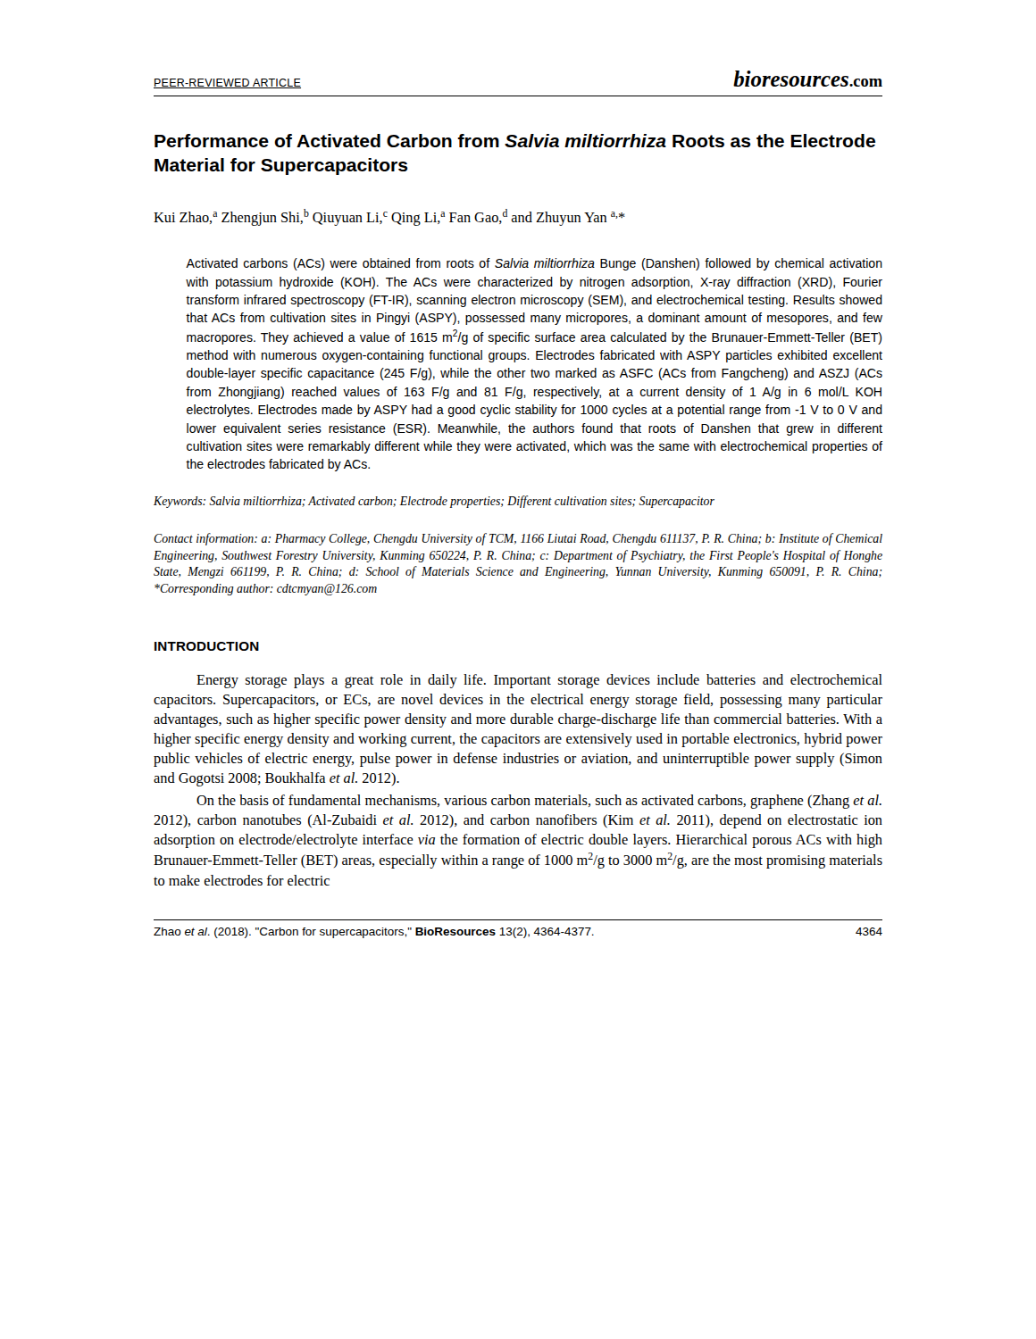PEER-REVIEWED ARTICLE
bioresources.com
Performance of Activated Carbon from Salvia miltiorrhiza Roots as the Electrode Material for Supercapacitors
Kui Zhao,a Zhengjun Shi,b Qiuyuan Li,c Qing Li,a Fan Gao,d and Zhuyun Yan a,*
Activated carbons (ACs) were obtained from roots of Salvia miltiorrhiza Bunge (Danshen) followed by chemical activation with potassium hydroxide (KOH). The ACs were characterized by nitrogen adsorption, X-ray diffraction (XRD), Fourier transform infrared spectroscopy (FT-IR), scanning electron microscopy (SEM), and electrochemical testing. Results showed that ACs from cultivation sites in Pingyi (ASPY), possessed many micropores, a dominant amount of mesopores, and few macropores. They achieved a value of 1615 m2/g of specific surface area calculated by the Brunauer-Emmett-Teller (BET) method with numerous oxygen-containing functional groups. Electrodes fabricated with ASPY particles exhibited excellent double-layer specific capacitance (245 F/g), while the other two marked as ASFC (ACs from Fangcheng) and ASZJ (ACs from Zhongjiang) reached values of 163 F/g and 81 F/g, respectively, at a current density of 1 A/g in 6 mol/L KOH electrolytes. Electrodes made by ASPY had a good cyclic stability for 1000 cycles at a potential range from -1 V to 0 V and lower equivalent series resistance (ESR). Meanwhile, the authors found that roots of Danshen that grew in different cultivation sites were remarkably different while they were activated, which was the same with electrochemical properties of the electrodes fabricated by ACs.
Keywords: Salvia miltiorrhiza; Activated carbon; Electrode properties; Different cultivation sites; Supercapacitor
Contact information: a: Pharmacy College, Chengdu University of TCM, 1166 Liutai Road, Chengdu 611137, P. R. China; b: Institute of Chemical Engineering, Southwest Forestry University, Kunming 650224, P. R. China; c: Department of Psychiatry, the First People's Hospital of Honghe State, Mengzi 661199, P. R. China; d: School of Materials Science and Engineering, Yunnan University, Kunming 650091, P. R. China; *Corresponding author: cdtcmyan@126.com
INTRODUCTION
Energy storage plays a great role in daily life. Important storage devices include batteries and electrochemical capacitors. Supercapacitors, or ECs, are novel devices in the electrical energy storage field, possessing many particular advantages, such as higher specific power density and more durable charge-discharge life than commercial batteries. With a higher specific energy density and working current, the capacitors are extensively used in portable electronics, hybrid power public vehicles of electric energy, pulse power in defense industries or aviation, and uninterruptible power supply (Simon and Gogotsi 2008; Boukhalfa et al. 2012).
On the basis of fundamental mechanisms, various carbon materials, such as activated carbons, graphene (Zhang et al. 2012), carbon nanotubes (Al-Zubaidi et al. 2012), and carbon nanofibers (Kim et al. 2011), depend on electrostatic ion adsorption on electrode/electrolyte interface via the formation of electric double layers. Hierarchical porous ACs with high Brunauer-Emmett-Teller (BET) areas, especially within a range of 1000 m2/g to 3000 m2/g, are the most promising materials to make electrodes for electric
Zhao et al. (2018). "Carbon for supercapacitors," BioResources 13(2), 4364-4377.
4364